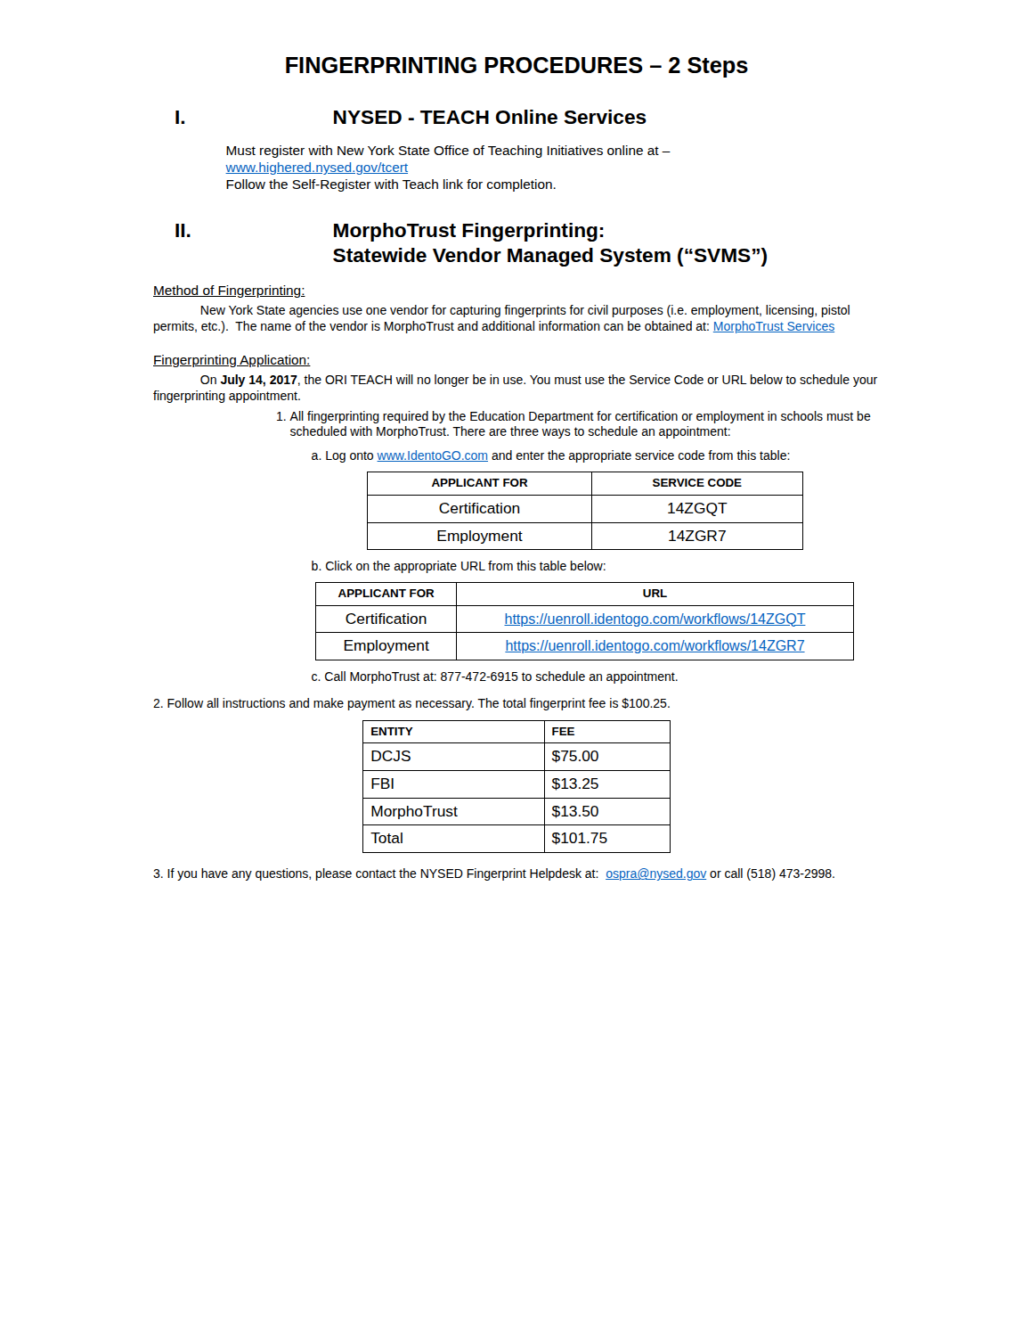FINGERPRINTING PROCEDURES – 2 Steps
I. NYSED - TEACH Online Services
Must register with New York State Office of Teaching Initiatives online at –
www.highered.nysed.gov/tcert
Follow the Self-Register with Teach link for completion.
II. MorphoTrust Fingerprinting:
Statewide Vendor Managed System (“SVMS”)
Method of Fingerprinting:
New York State agencies use one vendor for capturing fingerprints for civil purposes (i.e. employment, licensing, pistol permits, etc.). The name of the vendor is MorphoTrust and additional information can be obtained at: MorphoTrust Services
Fingerprinting Application:
On July 14, 2017, the ORI TEACH will no longer be in use. You must use the Service Code or URL below to schedule your fingerprinting appointment.
All fingerprinting required by the Education Department for certification or employment in schools must be scheduled with MorphoTrust. There are three ways to schedule an appointment:
a. Log onto www.IdentoGO.com and enter the appropriate service code from this table:
| APPLICANT FOR | SERVICE CODE |
| --- | --- |
| Certification | 14ZGQT |
| Employment | 14ZGR7 |
b. Click on the appropriate URL from this table below:
| APPLICANT FOR | URL |
| --- | --- |
| Certification | https://uenroll.identogo.com/workflows/14ZGQT |
| Employment | https://uenroll.identogo.com/workflows/14ZGR7 |
c. Call MorphoTrust at: 877-472-6915 to schedule an appointment.
2. Follow all instructions and make payment as necessary. The total fingerprint fee is $100.25.
| ENTITY | FEE |
| --- | --- |
| DCJS | $75.00 |
| FBI | $13.25 |
| MorphoTrust | $13.50 |
| Total | $101.75 |
3. If you have any questions, please contact the NYSED Fingerprint Helpdesk at: ospra@nysed.gov or call (518) 473-2998.